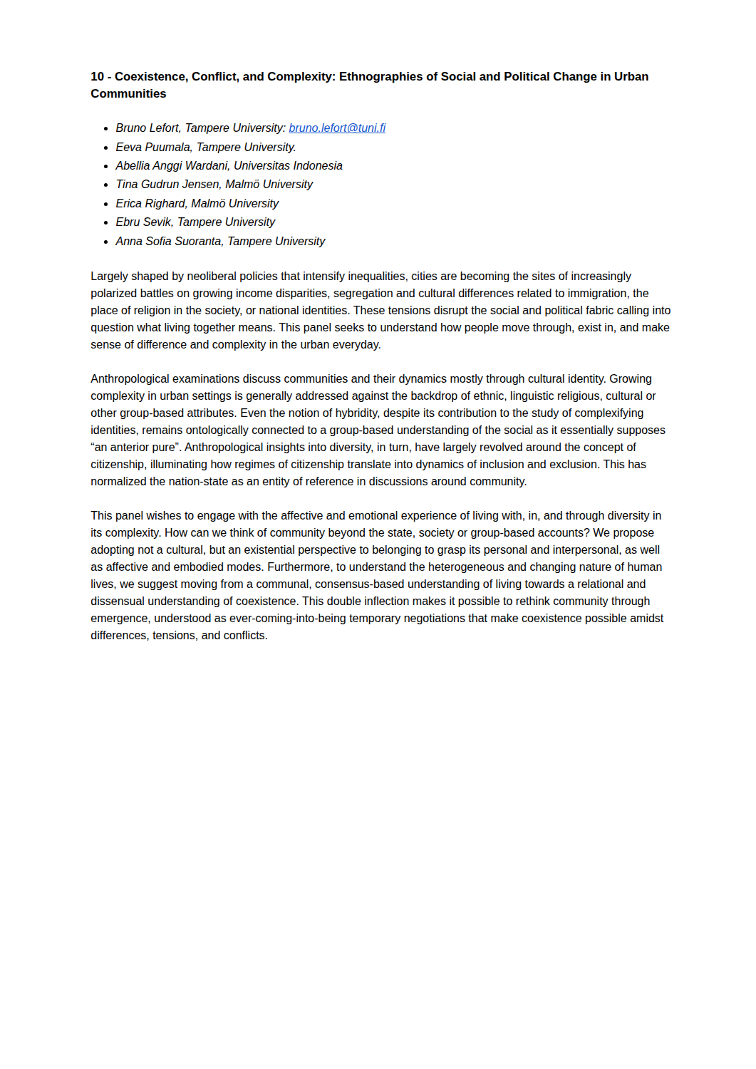10 - Coexistence, Conflict, and Complexity: Ethnographies of Social and Political Change in Urban Communities
Bruno Lefort, Tampere University: bruno.lefort@tuni.fi
Eeva Puumala, Tampere University.
Abellia Anggi Wardani, Universitas Indonesia
Tina Gudrun Jensen, Malmö University
Erica Righard, Malmö University
Ebru Sevik, Tampere University
Anna Sofia Suoranta, Tampere University
Largely shaped by neoliberal policies that intensify inequalities, cities are becoming the sites of increasingly polarized battles on growing income disparities, segregation and cultural differences related to immigration, the place of religion in the society, or national identities. These tensions disrupt the social and political fabric calling into question what living together means. This panel seeks to understand how people move through, exist in, and make sense of difference and complexity in the urban everyday.
Anthropological examinations discuss communities and their dynamics mostly through cultural identity. Growing complexity in urban settings is generally addressed against the backdrop of ethnic, linguistic religious, cultural or other group-based attributes. Even the notion of hybridity, despite its contribution to the study of complexifying identities, remains ontologically connected to a group-based understanding of the social as it essentially supposes “an anterior pure”. Anthropological insights into diversity, in turn, have largely revolved around the concept of citizenship, illuminating how regimes of citizenship translate into dynamics of inclusion and exclusion. This has normalized the nation-state as an entity of reference in discussions around community.
This panel wishes to engage with the affective and emotional experience of living with, in, and through diversity in its complexity. How can we think of community beyond the state, society or group-based accounts? We propose adopting not a cultural, but an existential perspective to belonging to grasp its personal and interpersonal, as well as affective and embodied modes. Furthermore, to understand the heterogeneous and changing nature of human lives, we suggest moving from a communal, consensus-based understanding of living towards a relational and dissensual understanding of coexistence. This double inflection makes it possible to rethink community through emergence, understood as ever-coming-into-being temporary negotiations that make coexistence possible amidst differences, tensions, and conflicts.